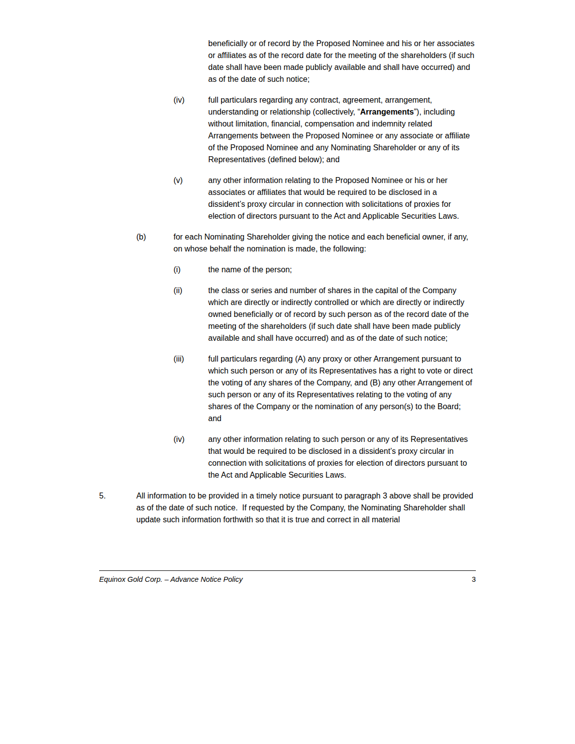beneficially or of record by the Proposed Nominee and his or her associates or affiliates as of the record date for the meeting of the shareholders (if such date shall have been made publicly available and shall have occurred) and as of the date of such notice;
(iv)
full particulars regarding any contract, agreement, arrangement, understanding or relationship (collectively, “Arrangements”), including without limitation, financial, compensation and indemnity related Arrangements between the Proposed Nominee or any associate or affiliate of the Proposed Nominee and any Nominating Shareholder or any of its Representatives (defined below); and
(v)
any other information relating to the Proposed Nominee or his or her associates or affiliates that would be required to be disclosed in a dissident’s proxy circular in connection with solicitations of proxies for election of directors pursuant to the Act and Applicable Securities Laws.
(b)
for each Nominating Shareholder giving the notice and each beneficial owner, if any, on whose behalf the nomination is made, the following:
(i)
the name of the person;
(ii)
the class or series and number of shares in the capital of the Company which are directly or indirectly controlled or which are directly or indirectly owned beneficially or of record by such person as of the record date of the meeting of the shareholders (if such date shall have been made publicly available and shall have occurred) and as of the date of such notice;
(iii)
full particulars regarding (A) any proxy or other Arrangement pursuant to which such person or any of its Representatives has a right to vote or direct the voting of any shares of the Company, and (B) any other Arrangement of such person or any of its Representatives relating to the voting of any shares of the Company or the nomination of any person(s) to the Board; and
(iv)
any other information relating to such person or any of its Representatives that would be required to be disclosed in a dissident’s proxy circular in connection with solicitations of proxies for election of directors pursuant to the Act and Applicable Securities Laws.
5.
All information to be provided in a timely notice pursuant to paragraph 3 above shall be provided as of the date of such notice. If requested by the Company, the Nominating Shareholder shall update such information forthwith so that it is true and correct in all material
Equinox Gold Corp. – Advance Notice Policy 3